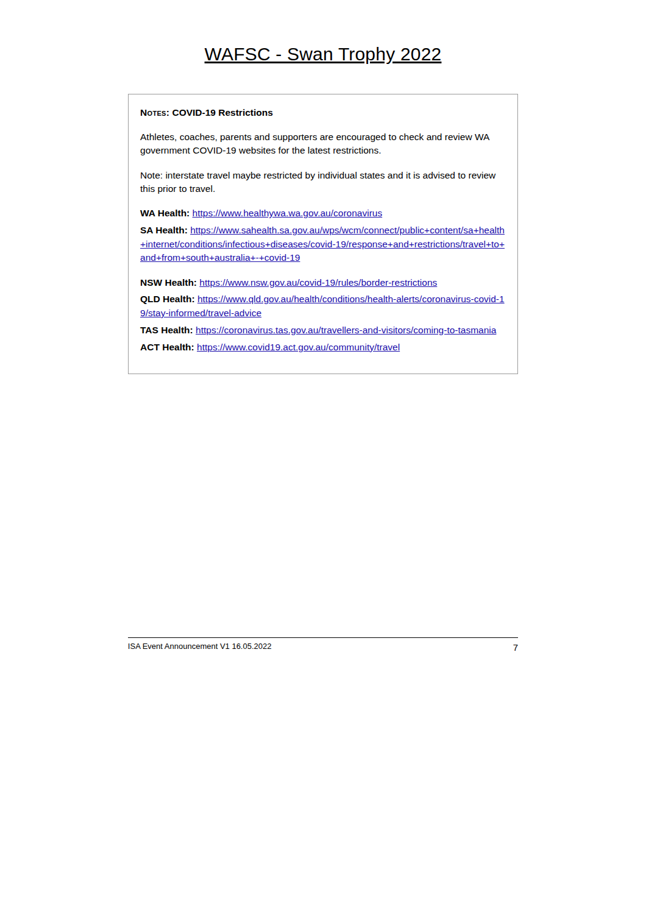WAFSC - Swan Trophy 2022
Notes: COVID-19 Restrictions
Athletes, coaches, parents and supporters are encouraged to check and review WA government COVID-19 websites for the latest restrictions.
Note: interstate travel maybe restricted by individual states and it is advised to review this prior to travel.
WA Health: https://www.healthywa.wa.gov.au/coronavirus
SA Health: https://www.sahealth.sa.gov.au/wps/wcm/connect/public+content/sa+health+internet/conditions/infectious+diseases/covid-19/response+and+restrictions/travel+to+and+from+south+australia+-+covid-19
NSW Health: https://www.nsw.gov.au/covid-19/rules/border-restrictions
QLD Health: https://www.qld.gov.au/health/conditions/health-alerts/coronavirus-covid-19/stay-informed/travel-advice
TAS Health: https://coronavirus.tas.gov.au/travellers-and-visitors/coming-to-tasmania
ACT Health: https://www.covid19.act.gov.au/community/travel
ISA Event Announcement V1 16.05.2022
7